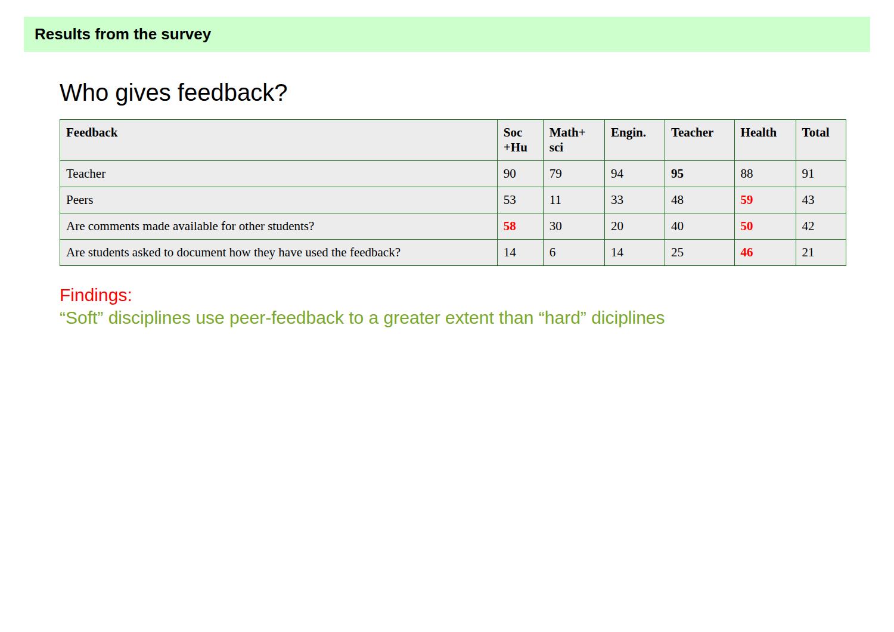Results from the survey
Who gives feedback?
| Feedback | Soc +Hu | Math+ sci | Engin. | Teacher | Health | Total |
| --- | --- | --- | --- | --- | --- | --- |
| Teacher | 90 | 79 | 94 | 95 | 88 | 91 |
| Peers | 53 | 11 | 33 | 48 | 59 | 43 |
| Are comments made available for other students? | 58 | 30 | 20 | 40 | 50 | 42 |
| Are students asked to document how they have used the feedback? | 14 | 6 | 14 | 25 | 46 | 21 |
Findings:
“Soft” disciplines use peer-feedback to a greater extent than “hard” diciplines